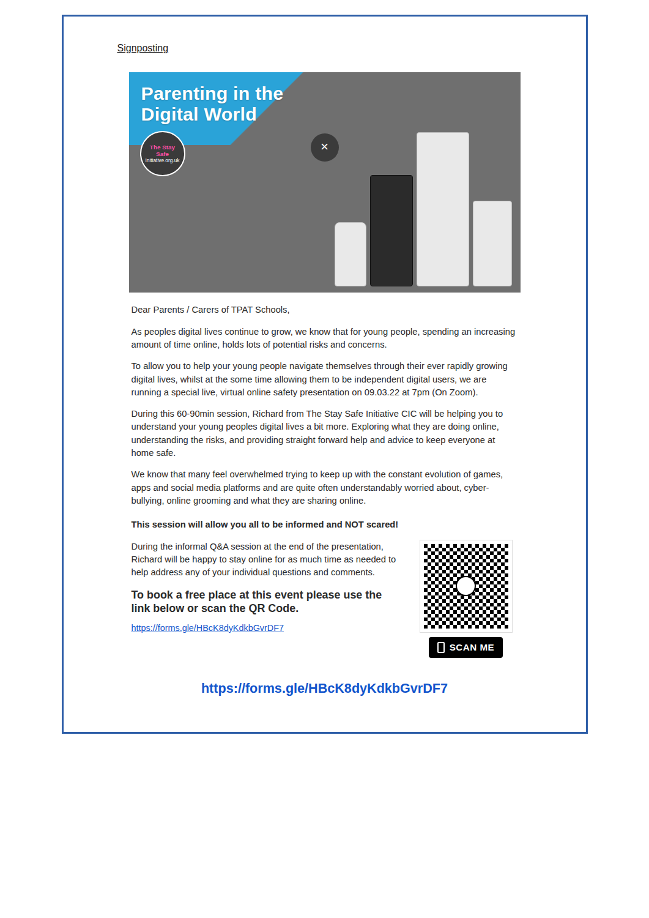Signposting
Parenting in the
Digital World
The Stay Safe Initiative.org.uk
×
Dear Parents / Carers of TPAT Schools,
As peoples digital lives continue to grow, we know that for young people, spending an increasing amount of time online, holds lots of potential risks and concerns.
To allow you to help your young people navigate themselves through their ever rapidly growing digital lives, whilst at the some time allowing them to be independent digital users, we are running a special live, virtual online safety presentation on 09.03.22 at 7pm (On Zoom).
During this 60-90min session, Richard from The Stay Safe Initiative CIC will be helping you to understand your young peoples digital lives a bit more. Exploring what they are doing online, understanding the risks, and providing straight forward help and advice to keep everyone at home safe.
We know that many feel overwhelmed trying to keep up with the constant evolution of games, apps and social media platforms and are quite often understandably worried about, cyber-bullying, online grooming and what they are sharing online.
This session will allow you all to be informed and NOT scared!
During the informal Q&A session at the end of the presentation, Richard will be happy to stay online for as much time as needed to help address any of your individual questions and comments.
To book a free place at this event please use the link below or scan the QR Code.
https://forms.gle/HBcK8dyKdkbGvrDF7
SCAN ME
https://forms.gle/HBcK8dyKdkbGvrDF7